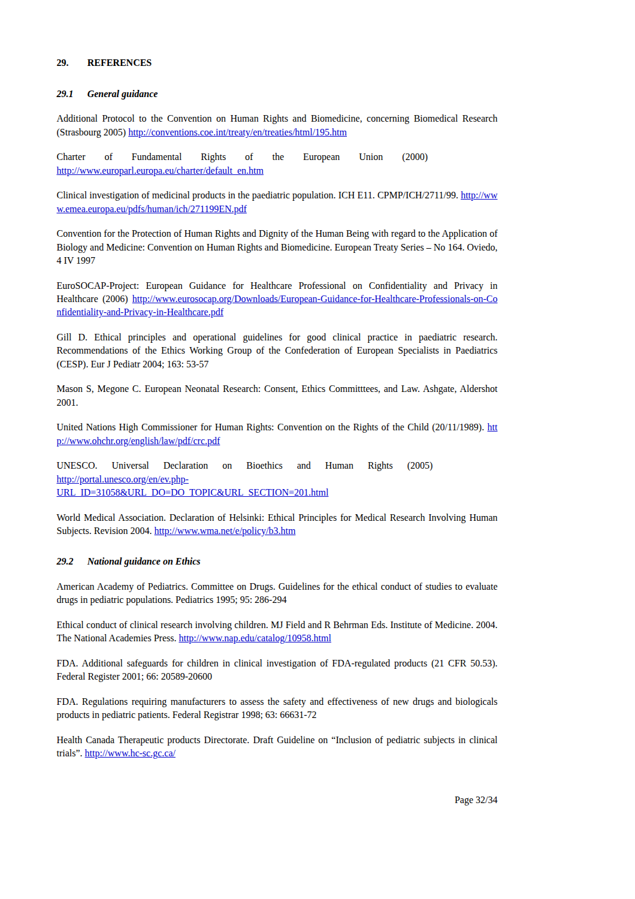29. REFERENCES
29.1 General guidance
Additional Protocol to the Convention on Human Rights and Biomedicine, concerning Biomedical Research (Strasbourg 2005) http://conventions.coe.int/treaty/en/treaties/html/195.htm
Charter of Fundamental Rights of the European Union (2000)
http://www.europarl.europa.eu/charter/default_en.htm
Clinical investigation of medicinal products in the paediatric population. ICH E11. CPMP/ICH/2711/99. http://www.emea.europa.eu/pdfs/human/ich/271199EN.pdf
Convention for the Protection of Human Rights and Dignity of the Human Being with regard to the Application of Biology and Medicine: Convention on Human Rights and Biomedicine. European Treaty Series – No 164. Oviedo, 4 IV 1997
EuroSOCAP-Project: European Guidance for Healthcare Professional on Confidentiality and Privacy in Healthcare (2006) http://www.eurosocap.org/Downloads/European-Guidance-for-Healthcare-Professionals-on-Confidentiality-and-Privacy-in-Healthcare.pdf
Gill D. Ethical principles and operational guidelines for good clinical practice in paediatric research. Recommendations of the Ethics Working Group of the Confederation of European Specialists in Paediatrics (CESP). Eur J Pediatr 2004; 163: 53-57
Mason S, Megone C. European Neonatal Research: Consent, Ethics Committtees, and Law. Ashgate, Aldershot 2001.
United Nations High Commissioner for Human Rights: Convention on the Rights of the Child (20/11/1989). http://www.ohchr.org/english/law/pdf/crc.pdf
UNESCO. Universal Declaration on Bioethics and Human Rights (2005)
http://portal.unesco.org/en/ev.php-
URL_ID=31058&URL_DO=DO_TOPIC&URL_SECTION=201.html
World Medical Association. Declaration of Helsinki: Ethical Principles for Medical Research Involving Human Subjects. Revision 2004. http://www.wma.net/e/policy/b3.htm
29.2 National guidance on Ethics
American Academy of Pediatrics. Committee on Drugs. Guidelines for the ethical conduct of studies to evaluate drugs in pediatric populations. Pediatrics 1995; 95: 286-294
Ethical conduct of clinical research involving children. MJ Field and R Behrman Eds. Institute of Medicine. 2004. The National Academies Press. http://www.nap.edu/catalog/10958.html
FDA. Additional safeguards for children in clinical investigation of FDA-regulated products (21 CFR 50.53). Federal Register 2001; 66: 20589-20600
FDA. Regulations requiring manufacturers to assess the safety and effectiveness of new drugs and biologicals products in pediatric patients. Federal Registrar 1998; 63: 66631-72
Health Canada Therapeutic products Directorate. Draft Guideline on “Inclusion of pediatric subjects in clinical trials”. http://www.hc-sc.gc.ca/
Page 32/34